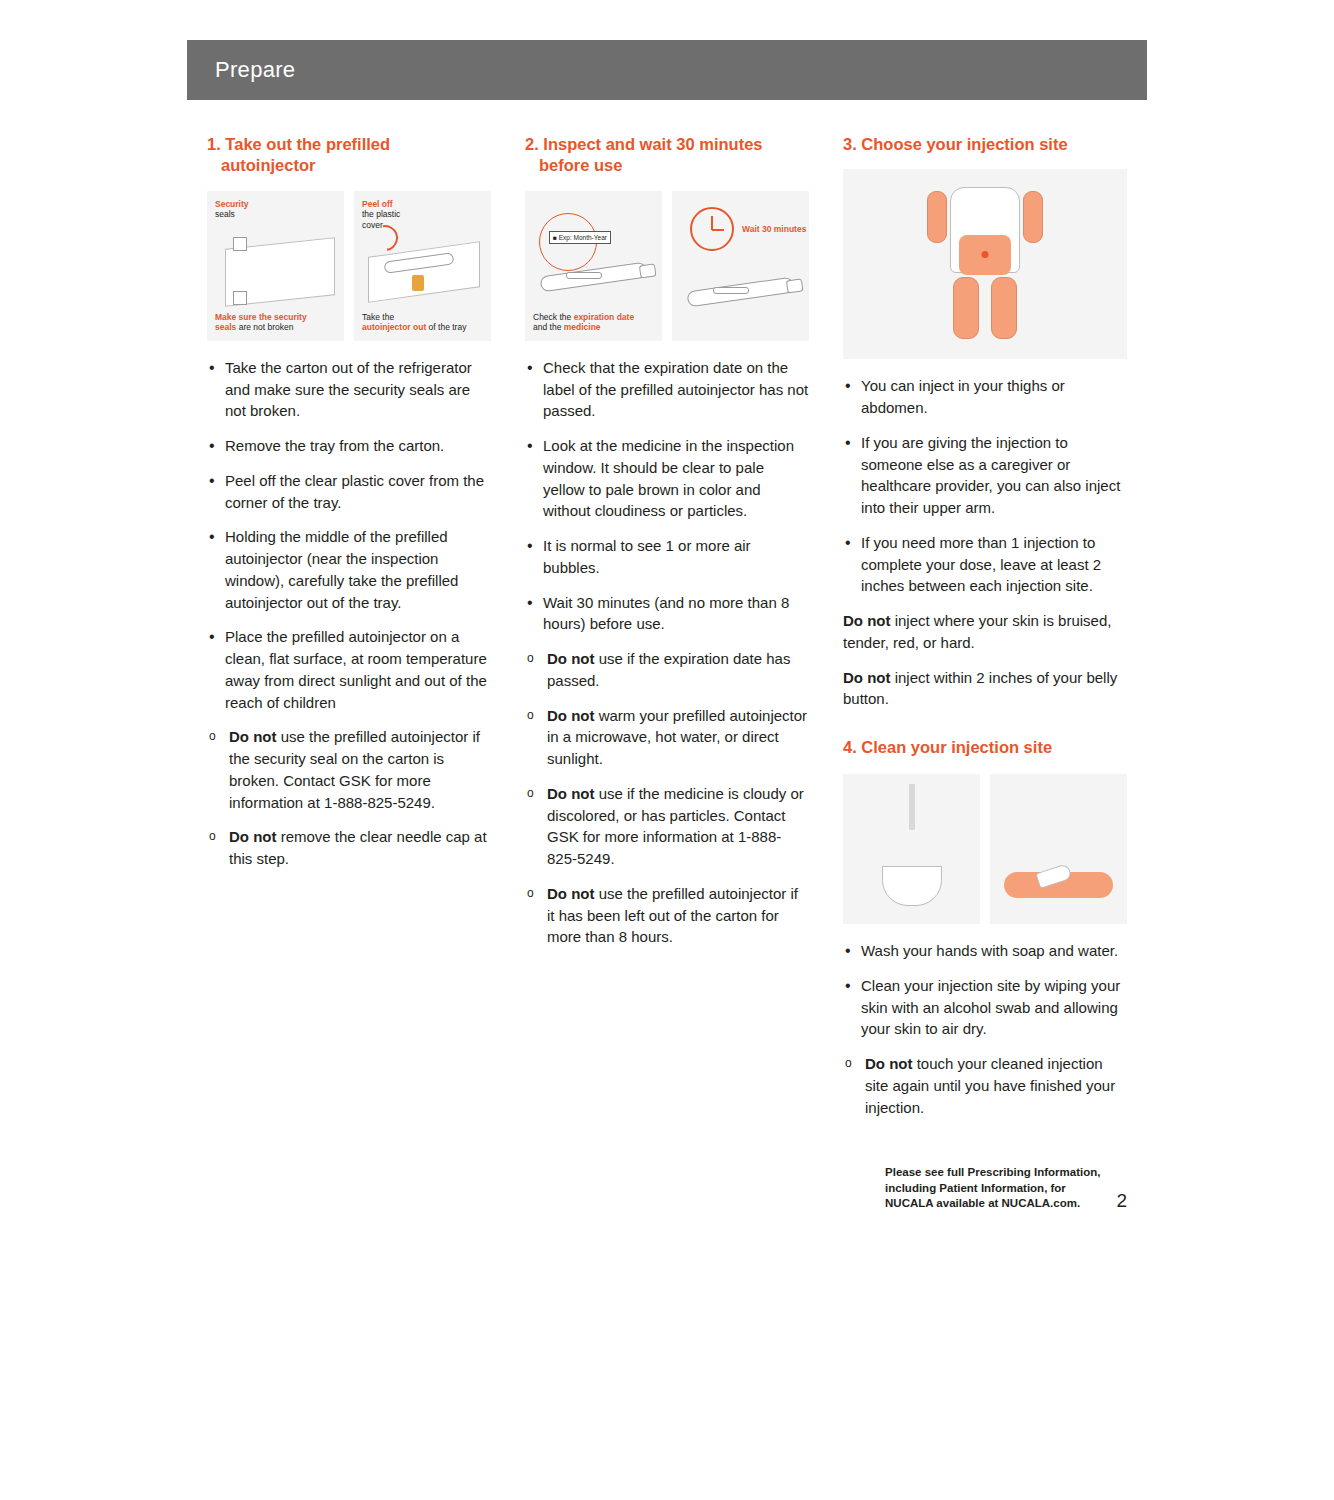Prepare
1. Take out the prefilledautoinjector
Security
seals
Make sure the security
seals are not broken
Peel off
the plastic
cover
Take the
autoinjector out of the tray
Take the carton out of the refrigerator and make sure the security seals are not broken.
Remove the tray from the carton.
Peel off the clear plastic cover from the corner of the tray.
Holding the middle of the prefilled autoinjector (near the inspection window), carefully take the prefilled autoinjector out of the tray.
Place the prefilled autoinjector on a clean, flat surface, at room temperature away from direct sunlight and out of the reach of children
Do not use the prefilled autoinjector if the security seal on the carton is broken. Contact GSK for more information at 1-888-825-5249.
Do not remove the clear needle cap at this step.
2. Inspect and wait 30 minutesbefore use
■ Exp: Month-Year
Check the expiration date
and the medicine
Wait 30 minutes
Check that the expiration date on the label of the prefilled autoinjector has not passed.
Look at the medicine in the inspection window. It should be clear to pale yellow to pale brown in color and without cloudiness or particles.
It is normal to see 1 or more air bubbles.
Wait 30 minutes (and no more than 8 hours) before use.
Do not use if the expiration date has passed.
Do not warm your prefilled autoinjector in a microwave, hot water, or direct sunlight.
Do not use if the medicine is cloudy or discolored, or has particles. Contact GSK for more information at 1-888-825-5249.
Do not use the prefilled autoinjector if it has been left out of the carton for more than 8 hours.
3. Choose your injection site
You can inject in your thighs or abdomen.
If you are giving the injection to someone else as a caregiver or healthcare provider, you can also inject into their upper arm.
If you need more than 1 injection to complete your dose, leave at least 2 inches between each injection site.
Do not inject where your skin is bruised, tender, red, or hard.
Do not inject within 2 inches of your belly button.
4. Clean your injection site
Wash your hands with soap and water.
Clean your injection site by wiping your skin with an alcohol swab and allowing your skin to air dry.
Do not touch your cleaned injection site again until you have finished your injection.
Please see full Prescribing Information,
including Patient Information, for
NUCALA available at NUCALA.com.
2